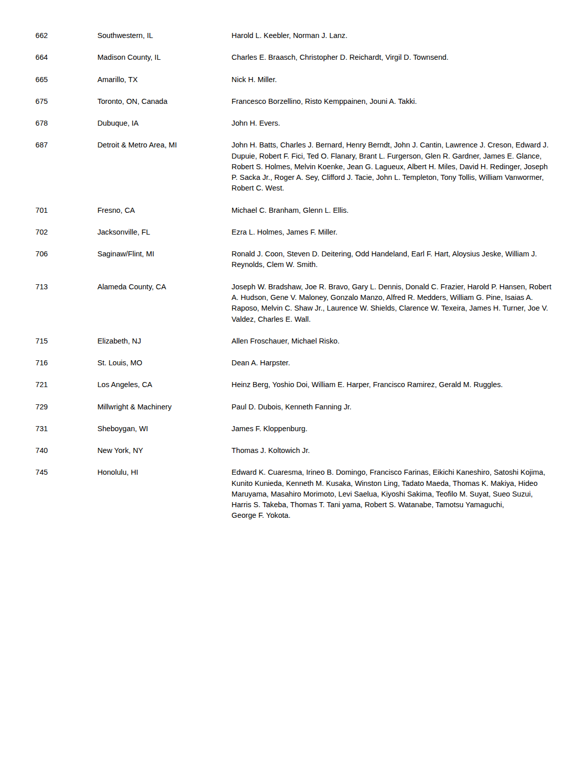| 662 | Southwestern, IL | Harold L. Keebler, Norman J. Lanz. |
| 664 | Madison County, IL | Charles E. Braasch, Christopher D. Reichardt, Virgil D. Townsend. |
| 665 | Amarillo, TX | Nick H. Miller. |
| 675 | Toronto, ON, Canada | Francesco Borzellino, Risto Kemppainen, Jouni A. Takki. |
| 678 | Dubuque, IA | John H. Evers. |
| 687 | Detroit & Metro Area, MI | John H. Batts, Charles J. Bernard, Henry Berndt, John J. Cantin, Lawrence J. Creson, Edward J. Dupuie, Robert F. Fici, Ted O. Flanary, Brant L. Furgerson, Glen R. Gardner, James E. Glance, Robert S. Holmes, Melvin Koenke, Jean G. Lagueux, Albert H. Miles, David H. Redinger, Joseph P. Sacka Jr., Roger A. Sey, Clifford J. Tacie, John L. Templeton, Tony Tollis, William Vanwormer, Robert C. West. |
| 701 | Fresno, CA | Michael C. Branham, Glenn L. Ellis. |
| 702 | Jacksonville, FL | Ezra L. Holmes, James F. Miller. |
| 706 | Saginaw/Flint, MI | Ronald J. Coon, Steven D. Deitering, Odd Handeland, Earl F. Hart, Aloysius Jeske, William J. Reynolds, Clem W. Smith. |
| 713 | Alameda County, CA | Joseph W. Bradshaw, Joe R. Bravo, Gary L. Dennis, Donald C. Frazier, Harold P. Hansen, Robert A. Hudson, Gene V. Maloney, Gonzalo Manzo, Alfred R. Medders, William G. Pine, Isaias A. Raposo, Melvin C. Shaw Jr., Laurence W. Shields, Clarence W. Texeira, James H. Turner, Joe V. Valdez, Charles E. Wall. |
| 715 | Elizabeth, NJ | Allen Froschauer, Michael Risko. |
| 716 | St. Louis, MO | Dean A. Harpster. |
| 721 | Los Angeles, CA | Heinz Berg, Yoshio Doi, William E. Harper, Francisco Ramirez, Gerald M. Ruggles. |
| 729 | Millwright & Machinery | Paul D. Dubois, Kenneth Fanning Jr. |
| 731 | Sheboygan, WI | James F. Kloppenburg. |
| 740 | New York, NY | Thomas J. Koltowich Jr. |
| 745 | Honolulu, HI | Edward K. Cuaresma, Irineo B. Domingo, Francisco Farinas, Eikichi Kaneshiro, Satoshi Kojima, Kunito Kunieda, Kenneth M. Kusaka, Winston Ling, Tadato Maeda, Thomas K. Makiya, Hideo Maruyama, Masahiro Morimoto, Levi Saelua, Kiyoshi Sakima, Teofilo M. Suyat, Sueo Suzui, Harris S. Takeba, Thomas T. Tani yama, Robert S. Watanabe, Tamotsu Yamaguchi, George F. Yokota. |